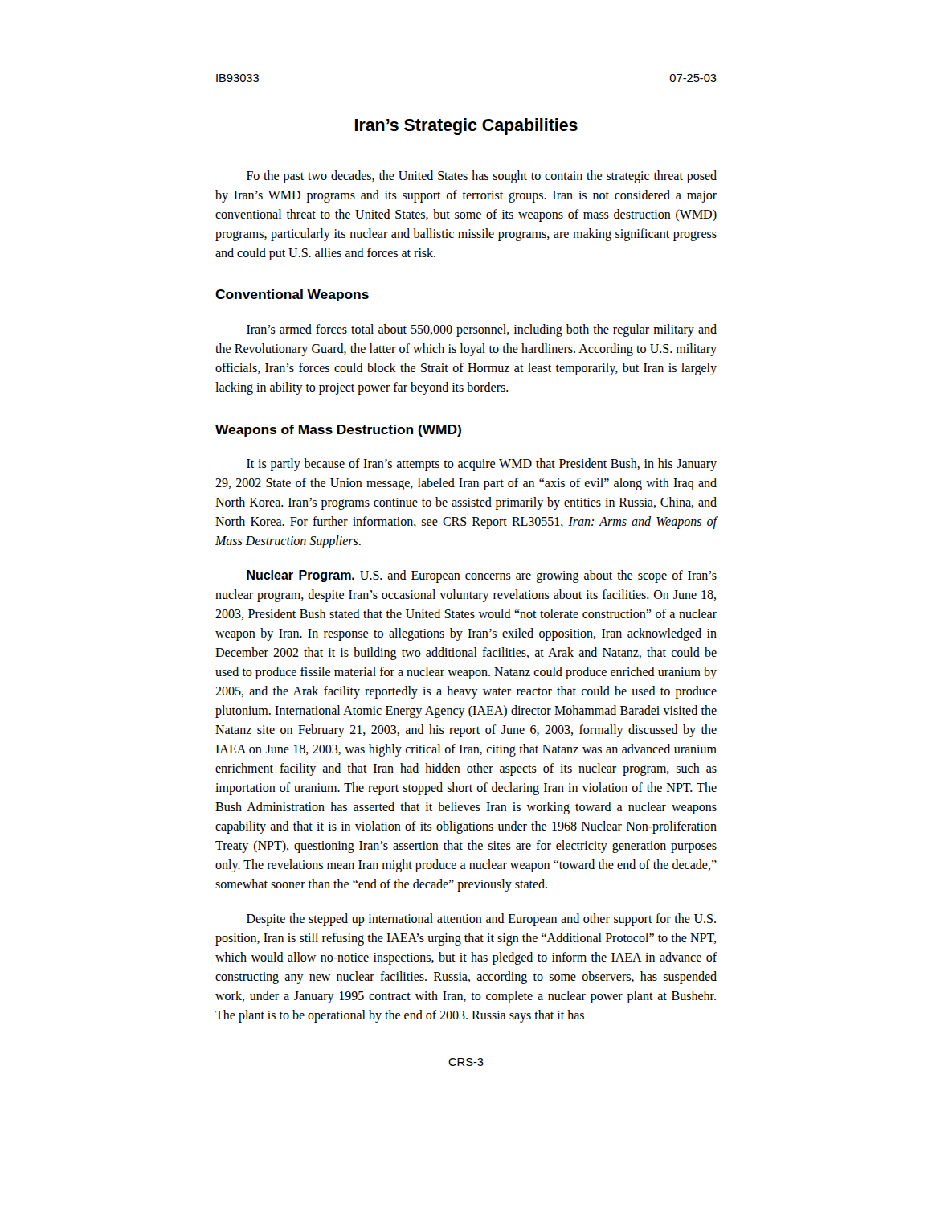IB93033 07-25-03
Iran’s Strategic Capabilities
Fo the past two decades, the United States has sought to contain the strategic threat posed by Iran’s WMD programs and its support of terrorist groups. Iran is not considered a major conventional threat to the United States, but some of its weapons of mass destruction (WMD) programs, particularly its nuclear and ballistic missile programs, are making significant progress and could put U.S. allies and forces at risk.
Conventional Weapons
Iran’s armed forces total about 550,000 personnel, including both the regular military and the Revolutionary Guard, the latter of which is loyal to the hardliners. According to U.S. military officials, Iran’s forces could block the Strait of Hormuz at least temporarily, but Iran is largely lacking in ability to project power far beyond its borders.
Weapons of Mass Destruction (WMD)
It is partly because of Iran’s attempts to acquire WMD that President Bush, in his January 29, 2002 State of the Union message, labeled Iran part of an “axis of evil” along with Iraq and North Korea. Iran’s programs continue to be assisted primarily by entities in Russia, China, and North Korea. For further information, see CRS Report RL30551, Iran: Arms and Weapons of Mass Destruction Suppliers.
Nuclear Program. U.S. and European concerns are growing about the scope of Iran’s nuclear program, despite Iran’s occasional voluntary revelations about its facilities. On June 18, 2003, President Bush stated that the United States would “not tolerate construction” of a nuclear weapon by Iran. In response to allegations by Iran’s exiled opposition, Iran acknowledged in December 2002 that it is building two additional facilities, at Arak and Natanz, that could be used to produce fissile material for a nuclear weapon. Natanz could produce enriched uranium by 2005, and the Arak facility reportedly is a heavy water reactor that could be used to produce plutonium. International Atomic Energy Agency (IAEA) director Mohammad Baradei visited the Natanz site on February 21, 2003, and his report of June 6, 2003, formally discussed by the IAEA on June 18, 2003, was highly critical of Iran, citing that Natanz was an advanced uranium enrichment facility and that Iran had hidden other aspects of its nuclear program, such as importation of uranium. The report stopped short of declaring Iran in violation of the NPT. The Bush Administration has asserted that it believes Iran is working toward a nuclear weapons capability and that it is in violation of its obligations under the 1968 Nuclear Non-proliferation Treaty (NPT), questioning Iran’s assertion that the sites are for electricity generation purposes only. The revelations mean Iran might produce a nuclear weapon “toward the end of the decade,” somewhat sooner than the “end of the decade” previously stated.
Despite the stepped up international attention and European and other support for the U.S. position, Iran is still refusing the IAEA’s urging that it sign the “Additional Protocol” to the NPT, which would allow no-notice inspections, but it has pledged to inform the IAEA in advance of constructing any new nuclear facilities. Russia, according to some observers, has suspended work, under a January 1995 contract with Iran, to complete a nuclear power plant at Bushehr. The plant is to be operational by the end of 2003. Russia says that it has
CRS-3